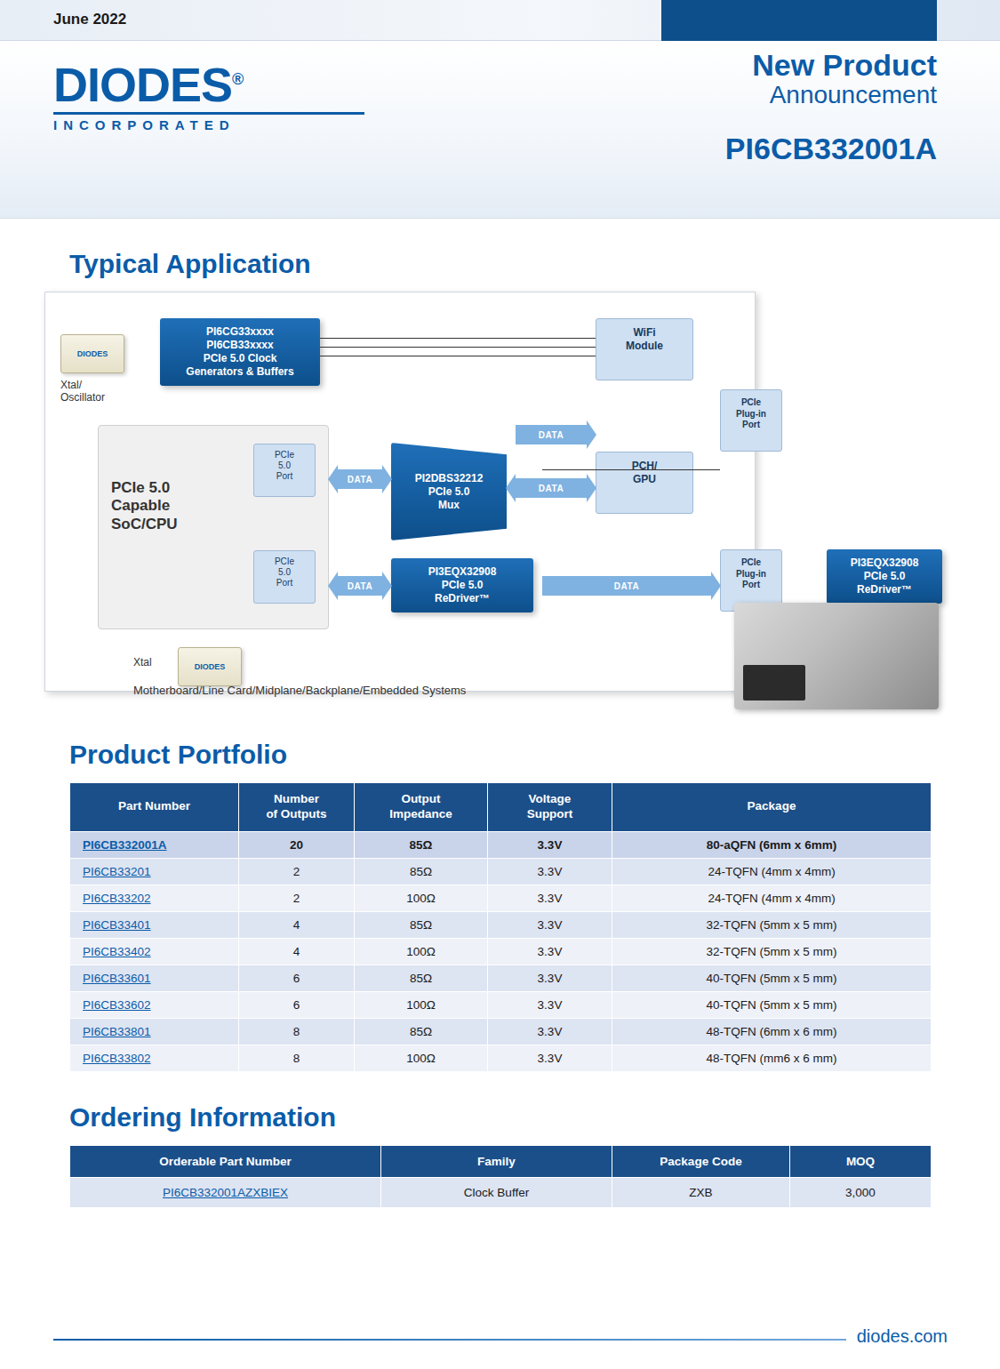June 2022
DIODES®
INCORPORATED
New Product
Announcement
PI6CB332001A
Typical Application
DIODES
Xtal/
Oscillator
PI6CG33xxxx
PI6CB33xxxx
PCIe 5.0 Clock
Generators & Buffers
WiFi
Module
PCH/
GPU
PCIe
Plug-in
Port
PCIe
Plug-in
Port
PCIe 5.0
Capable
SoC/CPU
PCIe
5.0
Port
PCIe
5.0
Port
PI2DBS32212
PCIe 5.0
Mux
PI3EQX32908
PCIe 5.0
ReDriver™
PI3EQX32908
PCIe 5.0
ReDriver™
DATA
DATA
DATA
DATA
DATA
DIODES
Xtal
Motherboard/Line Card/Midplane/Backplane/Embedded Systems
Product Portfolio
| Part Number | Number of Outputs | Output Impedance | Voltage Support | Package |
| --- | --- | --- | --- | --- |
| PI6CB332001A | 20 | 85Ω | 3.3V | 80-aQFN (6mm x 6mm) |
| PI6CB33201 | 2 | 85Ω | 3.3V | 24-TQFN (4mm x 4mm) |
| PI6CB33202 | 2 | 100Ω | 3.3V | 24-TQFN (4mm x 4mm) |
| PI6CB33401 | 4 | 85Ω | 3.3V | 32-TQFN (5mm x 5 mm) |
| PI6CB33402 | 4 | 100Ω | 3.3V | 32-TQFN (5mm x 5 mm) |
| PI6CB33601 | 6 | 85Ω | 3.3V | 40-TQFN (5mm x 5 mm) |
| PI6CB33602 | 6 | 100Ω | 3.3V | 40-TQFN (5mm x 5 mm) |
| PI6CB33801 | 8 | 85Ω | 3.3V | 48-TQFN (6mm x 6 mm) |
| PI6CB33802 | 8 | 100Ω | 3.3V | 48-TQFN (mm6 x 6 mm) |
Ordering Information
| Orderable Part Number | Family | Package Code | MOQ |
| --- | --- | --- | --- |
| PI6CB332001AZXBIEX | Clock Buffer | ZXB | 3,000 |
diodes.com